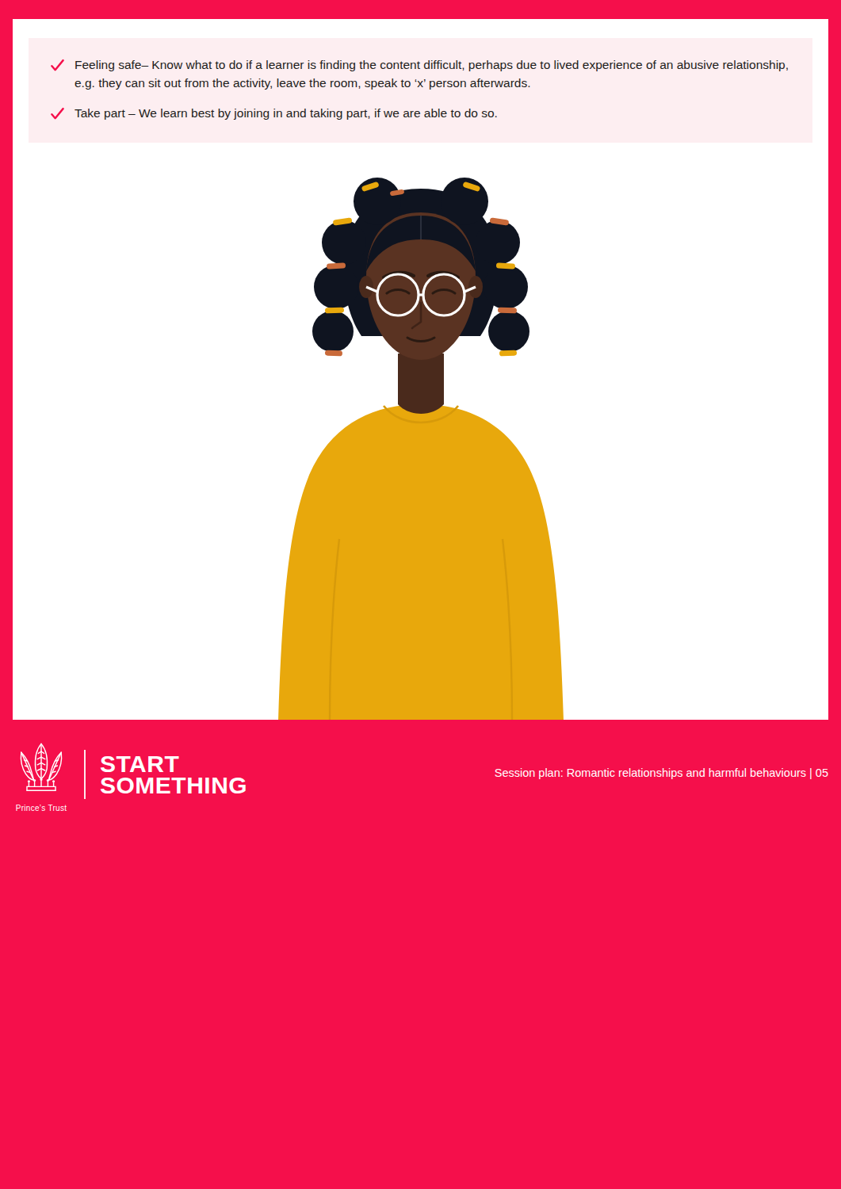Feeling safe– Know what to do if a learner is finding the content difficult, perhaps due to lived experience of an abusive relationship, e.g. they can sit out from the activity, leave the room, speak to ‘x’ person afterwards.
Take part – We learn best by joining in and taking part, if we are able to do so.
Prince’s Trust
Start
Something
Session plan: Romantic relationships and harmful behaviours | 05